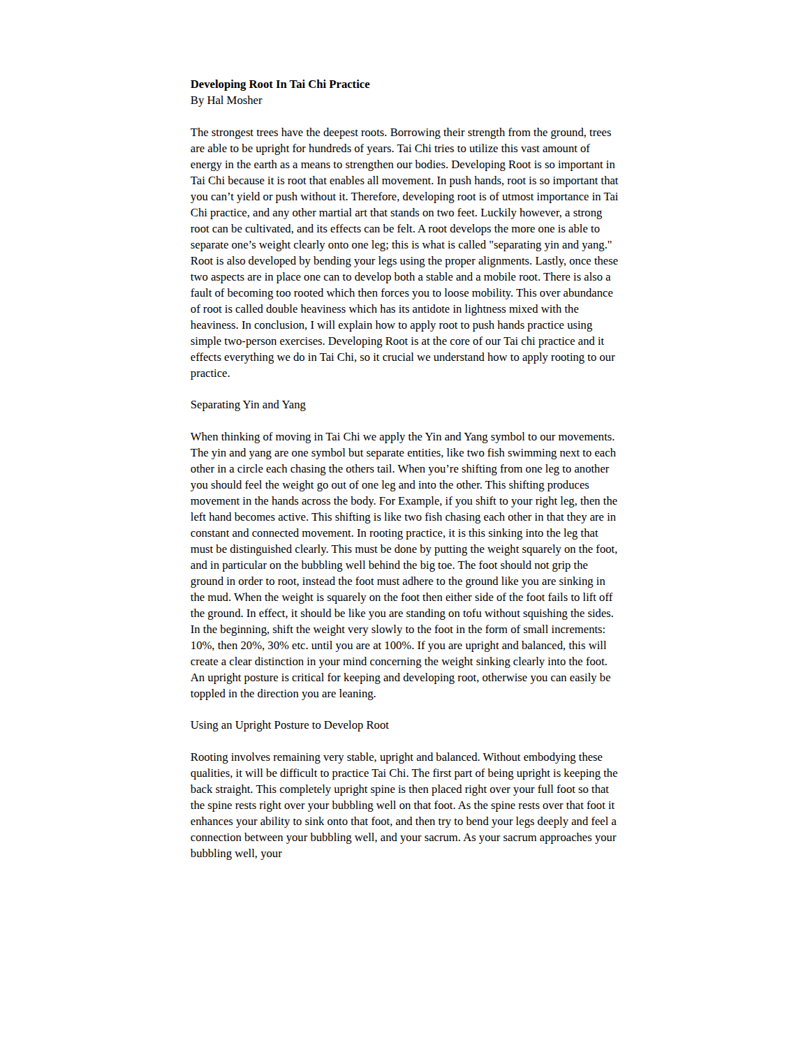Developing Root In Tai Chi Practice
By Hal Mosher
The strongest trees have the deepest roots. Borrowing their strength from the ground, trees are able to be upright for hundreds of years. Tai Chi tries to utilize this vast amount of energy in the earth as a means to strengthen our bodies. Developing Root is so important in Tai Chi because it is root that enables all movement. In push hands, root is so important that you can’t yield or push without it. Therefore, developing root is of utmost importance in Tai Chi practice, and any other martial art that stands on two feet. Luckily however, a strong root can be cultivated, and its effects can be felt. A root develops the more one is able to separate one’s weight clearly onto one leg; this is what is called "separating yin and yang." Root is also developed by bending your legs using the proper alignments. Lastly, once these two aspects are in place one can to develop both a stable and a mobile root. There is also a fault of becoming too rooted which then forces you to loose mobility. This over abundance of root is called double heaviness which has its antidote in lightness mixed with the heaviness. In conclusion, I will explain how to apply root to push hands practice using simple two-person exercises. Developing Root is at the core of our Tai chi practice and it effects everything we do in Tai Chi, so it crucial we understand how to apply rooting to our practice.
Separating Yin and Yang
When thinking of moving in Tai Chi we apply the Yin and Yang symbol to our movements. The yin and yang are one symbol but separate entities, like two fish swimming next to each other in a circle each chasing the others tail. When you’re shifting from one leg to another you should feel the weight go out of one leg and into the other. This shifting produces movement in the hands across the body. For Example, if you shift to your right leg, then the left hand becomes active. This shifting is like two fish chasing each other in that they are in constant and connected movement. In rooting practice, it is this sinking into the leg that must be distinguished clearly. This must be done by putting the weight squarely on the foot, and in particular on the bubbling well behind the big toe. The foot should not grip the ground in order to root, instead the foot must adhere to the ground like you are sinking in the mud. When the weight is squarely on the foot then either side of the foot fails to lift off the ground. In effect, it should be like you are standing on tofu without squishing the sides. In the beginning, shift the weight very slowly to the foot in the form of small increments: 10%, then 20%, 30% etc. until you are at 100%. If you are upright and balanced, this will create a clear distinction in your mind concerning the weight sinking clearly into the foot. An upright posture is critical for keeping and developing root, otherwise you can easily be toppled in the direction you are leaning.
Using an Upright Posture to Develop Root
Rooting involves remaining very stable, upright and balanced. Without embodying these qualities, it will be difficult to practice Tai Chi. The first part of being upright is keeping the back straight. This completely upright spine is then placed right over your full foot so that the spine rests right over your bubbling well on that foot. As the spine rests over that foot it enhances your ability to sink onto that foot, and then try to bend your legs deeply and feel a connection between your bubbling well, and your sacrum. As your sacrum approaches your bubbling well, your